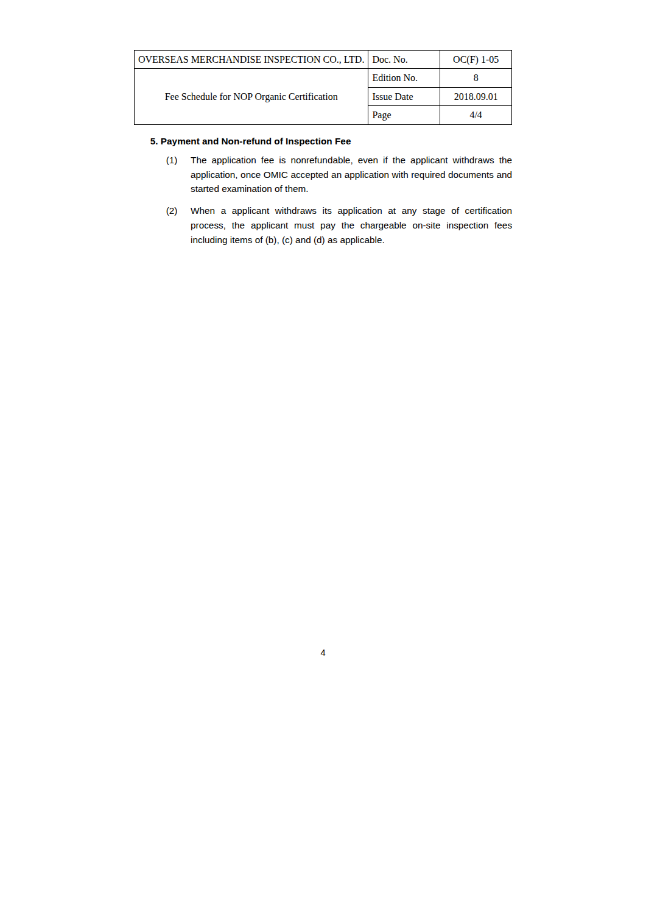| OVERSEAS MERCHANDISE INSPECTION CO., LTD. | Doc. No. | OC(F) 1-05 |
| Fee Schedule for NOP Organic Certification | Edition No. | 8 |
| Issue Date | 2018.09.01 |
| Page | 4/4 |
5. Payment and Non-refund of Inspection Fee
(1) The application fee is nonrefundable, even if the applicant withdraws the application, once OMIC accepted an application with required documents and started examination of them.
(2) When a applicant withdraws its application at any stage of certification process, the applicant must pay the chargeable on-site inspection fees including items of (b), (c) and (d) as applicable.
4